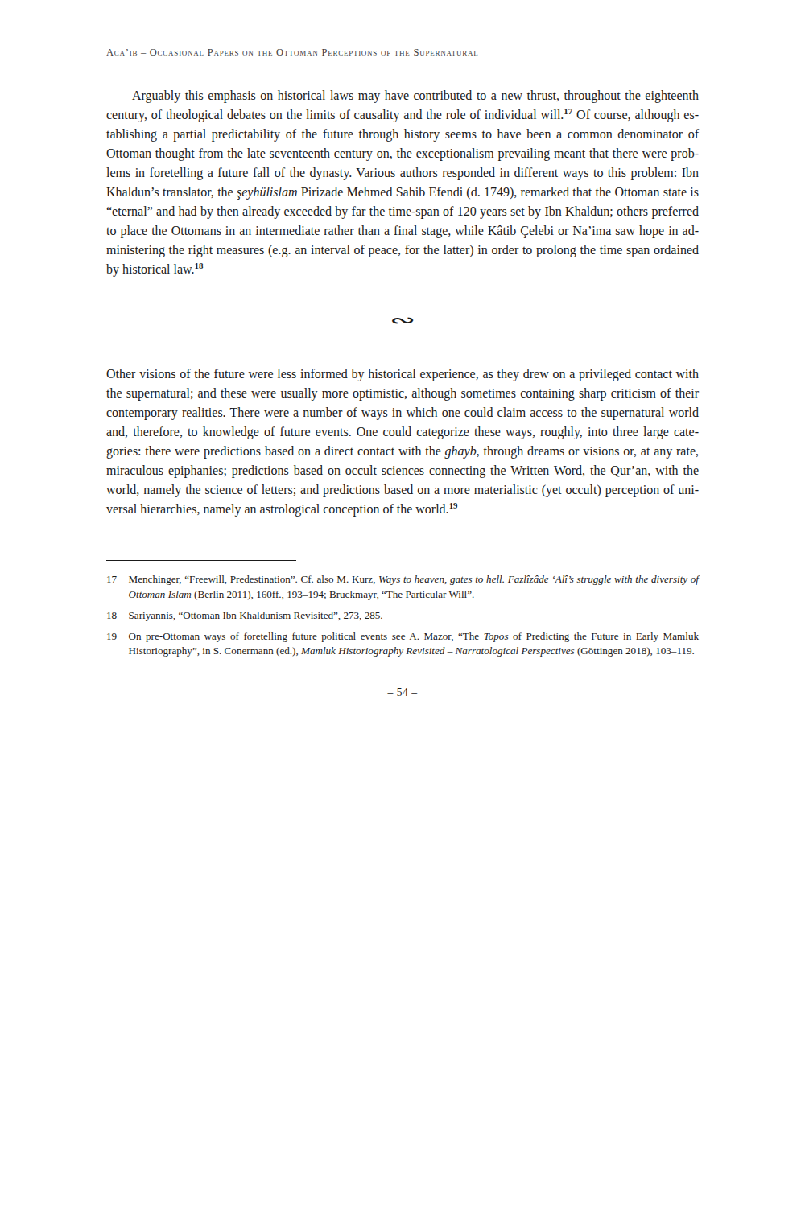Aca’ib – Occasional Papers on the Ottoman Perceptions of the Supernatural
Arguably this emphasis on historical laws may have contributed to a new thrust, throughout the eighteenth century, of theological debates on the limits of causality and the role of individual will.17 Of course, although establishing a partial predictability of the future through history seems to have been a common denominator of Ottoman thought from the late seventeenth century on, the exceptionalism prevailing meant that there were problems in foretelling a future fall of the dynasty. Various authors responded in different ways to this problem: Ibn Khaldun’s translator, the şeyhülislam Pirizade Mehmed Sahib Efendi (d. 1749), remarked that the Ottoman state is “eternal” and had by then already exceeded by far the time-span of 120 years set by Ibn Khaldun; others preferred to place the Ottomans in an intermediate rather than a final stage, while Kâtib Çelebi or Na’ima saw hope in administering the right measures (e.g. an interval of peace, for the latter) in order to prolong the time span ordained by historical law.18
∾
Other visions of the future were less informed by historical experience, as they drew on a privileged contact with the supernatural; and these were usually more optimistic, although sometimes containing sharp criticism of their contemporary realities. There were a number of ways in which one could claim access to the supernatural world and, therefore, to knowledge of future events. One could categorize these ways, roughly, into three large categories: there were predictions based on a direct contact with the ghayb, through dreams or visions or, at any rate, miraculous epiphanies; predictions based on occult sciences connecting the Written Word, the Qur’an, with the world, namely the science of letters; and predictions based on a more materialistic (yet occult) perception of universal hierarchies, namely an astrological conception of the world.19
17 Menchinger, “Freewill, Predestination”. Cf. also M. Kurz, Ways to heaven, gates to hell. Fazlîzâde ‘Alî’s struggle with the diversity of Ottoman Islam (Berlin 2011), 160ff., 193–194; Bruckmayr, “The Particular Will”.
18 Sariyannis, “Ottoman Ibn Khaldunism Revisited”, 273, 285.
19 On pre-Ottoman ways of foretelling future political events see A. Mazor, “The Topos of Predicting the Future in Early Mamluk Historiography”, in S. Conermann (ed.), Mamluk Historiography Revisited – Narratological Perspectives (Göttingen 2018), 103–119.
– 54 –